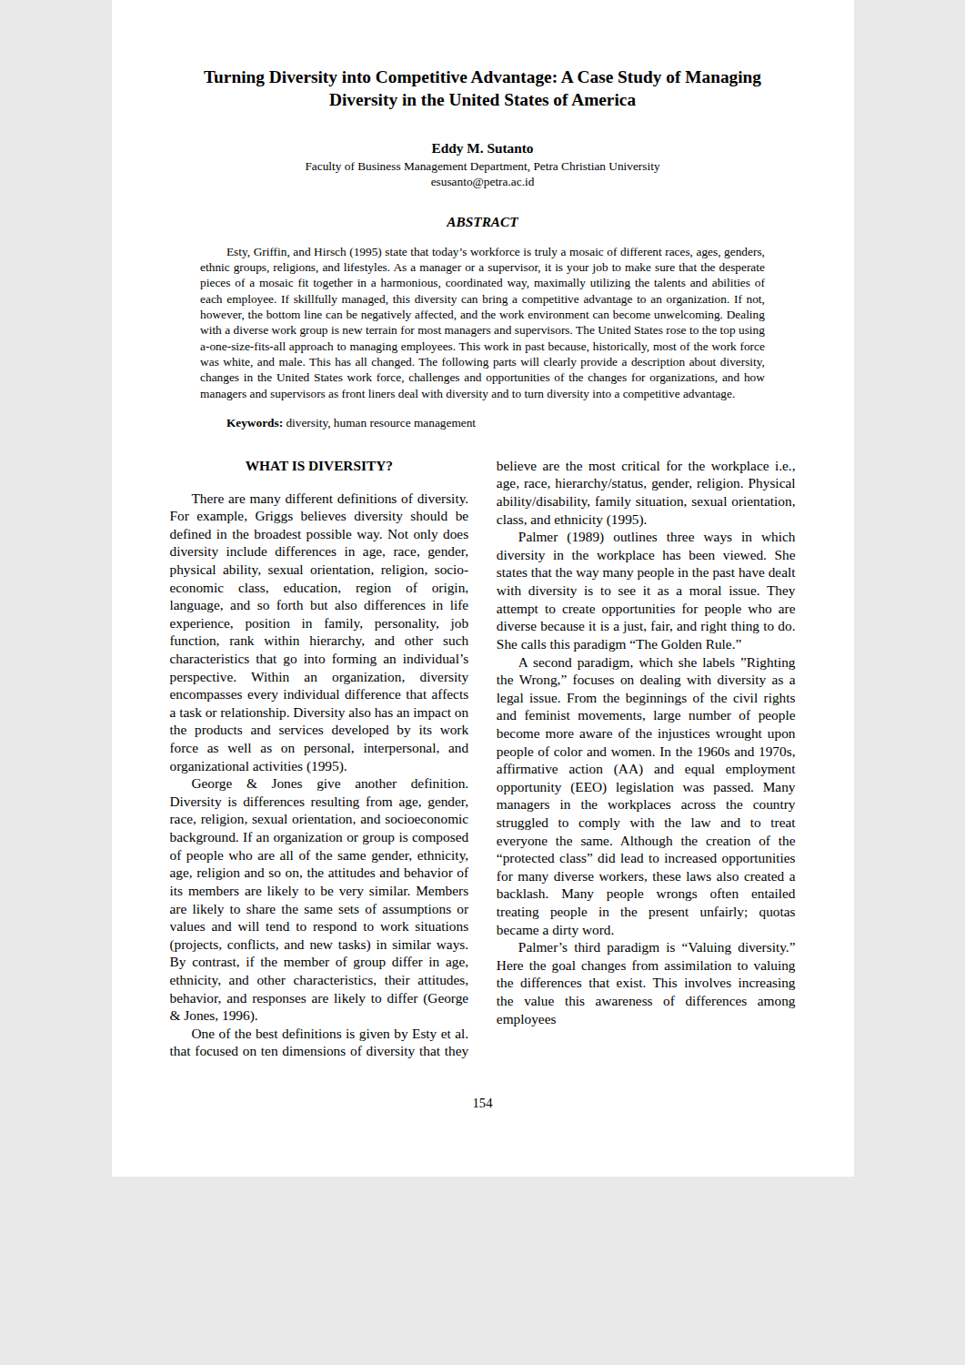Turning Diversity into Competitive Advantage: A Case Study of Managing
Diversity in the United States of America
Eddy M. Sutanto
Faculty of Business Management Department, Petra Christian University
esusanto@petra.ac.id
ABSTRACT
Esty, Griffin, and Hirsch (1995) state that today’s workforce is truly a mosaic of different races, ages, genders, ethnic groups, religions, and lifestyles. As a manager or a supervisor, it is your job to make sure that the desperate pieces of a mosaic fit together in a harmonious, coordinated way, maximally utilizing the talents and abilities of each employee. If skillfully managed, this diversity can bring a competitive advantage to an organization. If not, however, the bottom line can be negatively affected, and the work environment can become unwelcoming. Dealing with a diverse work group is new terrain for most managers and supervisors. The United States rose to the top using a-one-size-fits-all approach to managing employees. This work in past because, historically, most of the work force was white, and male. This has all changed. The following parts will clearly provide a description about diversity, changes in the United States work force, challenges and opportunities of the changes for organizations, and how managers and supervisors as front liners deal with diversity and to turn diversity into a competitive advantage.
Keywords: diversity, human resource management
WHAT IS DIVERSITY?
There are many different definitions of diversity. For example, Griggs believes diversity should be defined in the broadest possible way. Not only does diversity include differences in age, race, gender, physical ability, sexual orientation, religion, socio-economic class, education, region of origin, language, and so forth but also differences in life experience, position in family, personality, job function, rank within hierarchy, and other such characteristics that go into forming an individual’s perspective. Within an organization, diversity encompasses every individual difference that affects a task or relationship. Diversity also has an impact on the products and services developed by its work force as well as on personal, interpersonal, and organizational activities (1995).
George & Jones give another definition. Diversity is differences resulting from age, gender, race, religion, sexual orientation, and socioeconomic background. If an organization or group is composed of people who are all of the same gender, ethnicity, age, religion and so on, the attitudes and behavior of its members are likely to be very similar. Members are likely to share the same sets of assumptions or values and will tend to respond to work situations (projects, conflicts, and new tasks) in similar ways. By contrast, if the member of group differ in age, ethnicity, and other characteristics, their attitudes, behavior, and responses are likely to differ (George & Jones, 1996).
One of the best definitions is given by Esty et al. that focused on ten dimensions of diversity that they believe are the most critical for the workplace i.e., age, race, hierarchy/status, gender, religion. Physical ability/disability, family situation, sexual orientation, class, and ethnicity (1995).
Palmer (1989) outlines three ways in which diversity in the workplace has been viewed. She states that the way many people in the past have dealt with diversity is to see it as a moral issue. They attempt to create opportunities for people who are diverse because it is a just, fair, and right thing to do. She calls this paradigm “The Golden Rule.”
A second paradigm, which she labels ”Righting the Wrong,” focuses on dealing with diversity as a legal issue. From the beginnings of the civil rights and feminist movements, large number of people become more aware of the injustices wrought upon people of color and women. In the 1960s and 1970s, affirmative action (AA) and equal employment opportunity (EEO) legislation was passed. Many managers in the workplaces across the country struggled to comply with the law and to treat everyone the same. Although the creation of the “protected class” did lead to increased opportunities for many diverse workers, these laws also created a backlash. Many people wrongs often entailed treating people in the present unfairly; quotas became a dirty word.
Palmer’s third paradigm is “Valuing diversity.” Here the goal changes from assimilation to valuing the differences that exist. This involves increasing the value this awareness of differences among employees
154